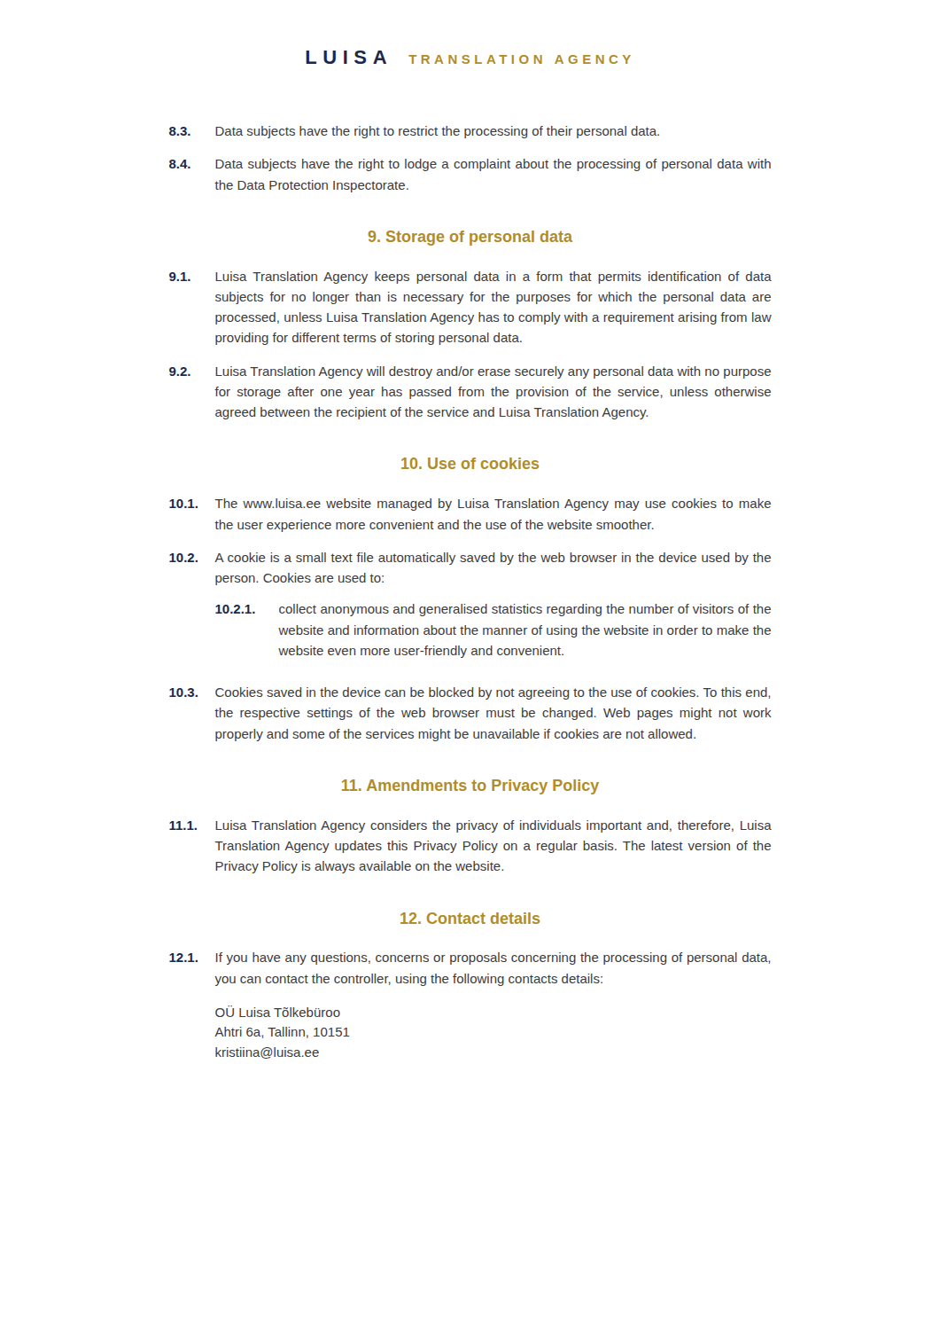LUISA TRANSLATION AGENCY
8.3. Data subjects have the right to restrict the processing of their personal data.
8.4. Data subjects have the right to lodge a complaint about the processing of personal data with the Data Protection Inspectorate.
9. Storage of personal data
9.1. Luisa Translation Agency keeps personal data in a form that permits identification of data subjects for no longer than is necessary for the purposes for which the personal data are processed, unless Luisa Translation Agency has to comply with a requirement arising from law providing for different terms of storing personal data.
9.2. Luisa Translation Agency will destroy and/or erase securely any personal data with no purpose for storage after one year has passed from the provision of the service, unless otherwise agreed between the recipient of the service and Luisa Translation Agency.
10. Use of cookies
10.1. The www.luisa.ee website managed by Luisa Translation Agency may use cookies to make the user experience more convenient and the use of the website smoother.
10.2. A cookie is a small text file automatically saved by the web browser in the device used by the person. Cookies are used to:
10.2.1. collect anonymous and generalised statistics regarding the number of visitors of the website and information about the manner of using the website in order to make the website even more user-friendly and convenient.
10.3. Cookies saved in the device can be blocked by not agreeing to the use of cookies. To this end, the respective settings of the web browser must be changed. Web pages might not work properly and some of the services might be unavailable if cookies are not allowed.
11. Amendments to Privacy Policy
11.1. Luisa Translation Agency considers the privacy of individuals important and, therefore, Luisa Translation Agency updates this Privacy Policy on a regular basis. The latest version of the Privacy Policy is always available on the website.
12. Contact details
12.1. If you have any questions, concerns or proposals concerning the processing of personal data, you can contact the controller, using the following contacts details:
OÜ Luisa Tõlkebüroo
Ahtri 6a, Tallinn, 10151
kristiina@luisa.ee